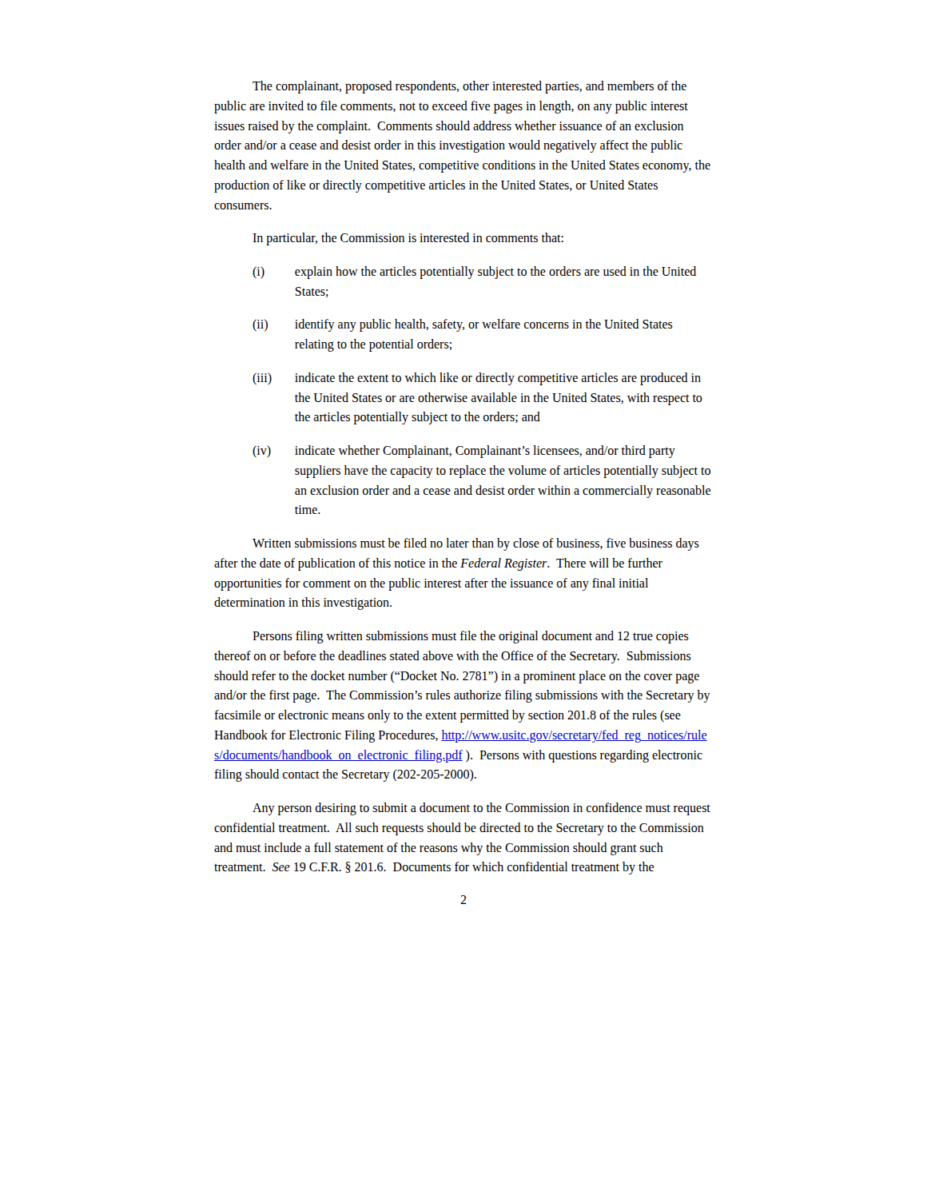The complainant, proposed respondents, other interested parties, and members of the public are invited to file comments, not to exceed five pages in length, on any public interest issues raised by the complaint. Comments should address whether issuance of an exclusion order and/or a cease and desist order in this investigation would negatively affect the public health and welfare in the United States, competitive conditions in the United States economy, the production of like or directly competitive articles in the United States, or United States consumers.
In particular, the Commission is interested in comments that:
(i)
explain how the articles potentially subject to the orders are used in the United States;
(ii)
identify any public health, safety, or welfare concerns in the United States relating to the potential orders;
(iii)
indicate the extent to which like or directly competitive articles are produced in the United States or are otherwise available in the United States, with respect to the articles potentially subject to the orders; and
(iv)
indicate whether Complainant, Complainant’s licensees, and/or third party suppliers have the capacity to replace the volume of articles potentially subject to an exclusion order and a cease and desist order within a commercially reasonable time.
Written submissions must be filed no later than by close of business, five business days after the date of publication of this notice in the Federal Register. There will be further opportunities for comment on the public interest after the issuance of any final initial determination in this investigation.
Persons filing written submissions must file the original document and 12 true copies thereof on or before the deadlines stated above with the Office of the Secretary. Submissions should refer to the docket number (“Docket No. 2781”) in a prominent place on the cover page and/or the first page. The Commission’s rules authorize filing submissions with the Secretary by facsimile or electronic means only to the extent permitted by section 201.8 of the rules (see Handbook for Electronic Filing Procedures, http://www.usitc.gov/secretary/fed_reg_notices/rules/documents/handbook_on_electronic_filing.pdf ). Persons with questions regarding electronic filing should contact the Secretary (202-205-2000).
Any person desiring to submit a document to the Commission in confidence must request confidential treatment. All such requests should be directed to the Secretary to the Commission and must include a full statement of the reasons why the Commission should grant such treatment. See 19 C.F.R. § 201.6. Documents for which confidential treatment by the
2